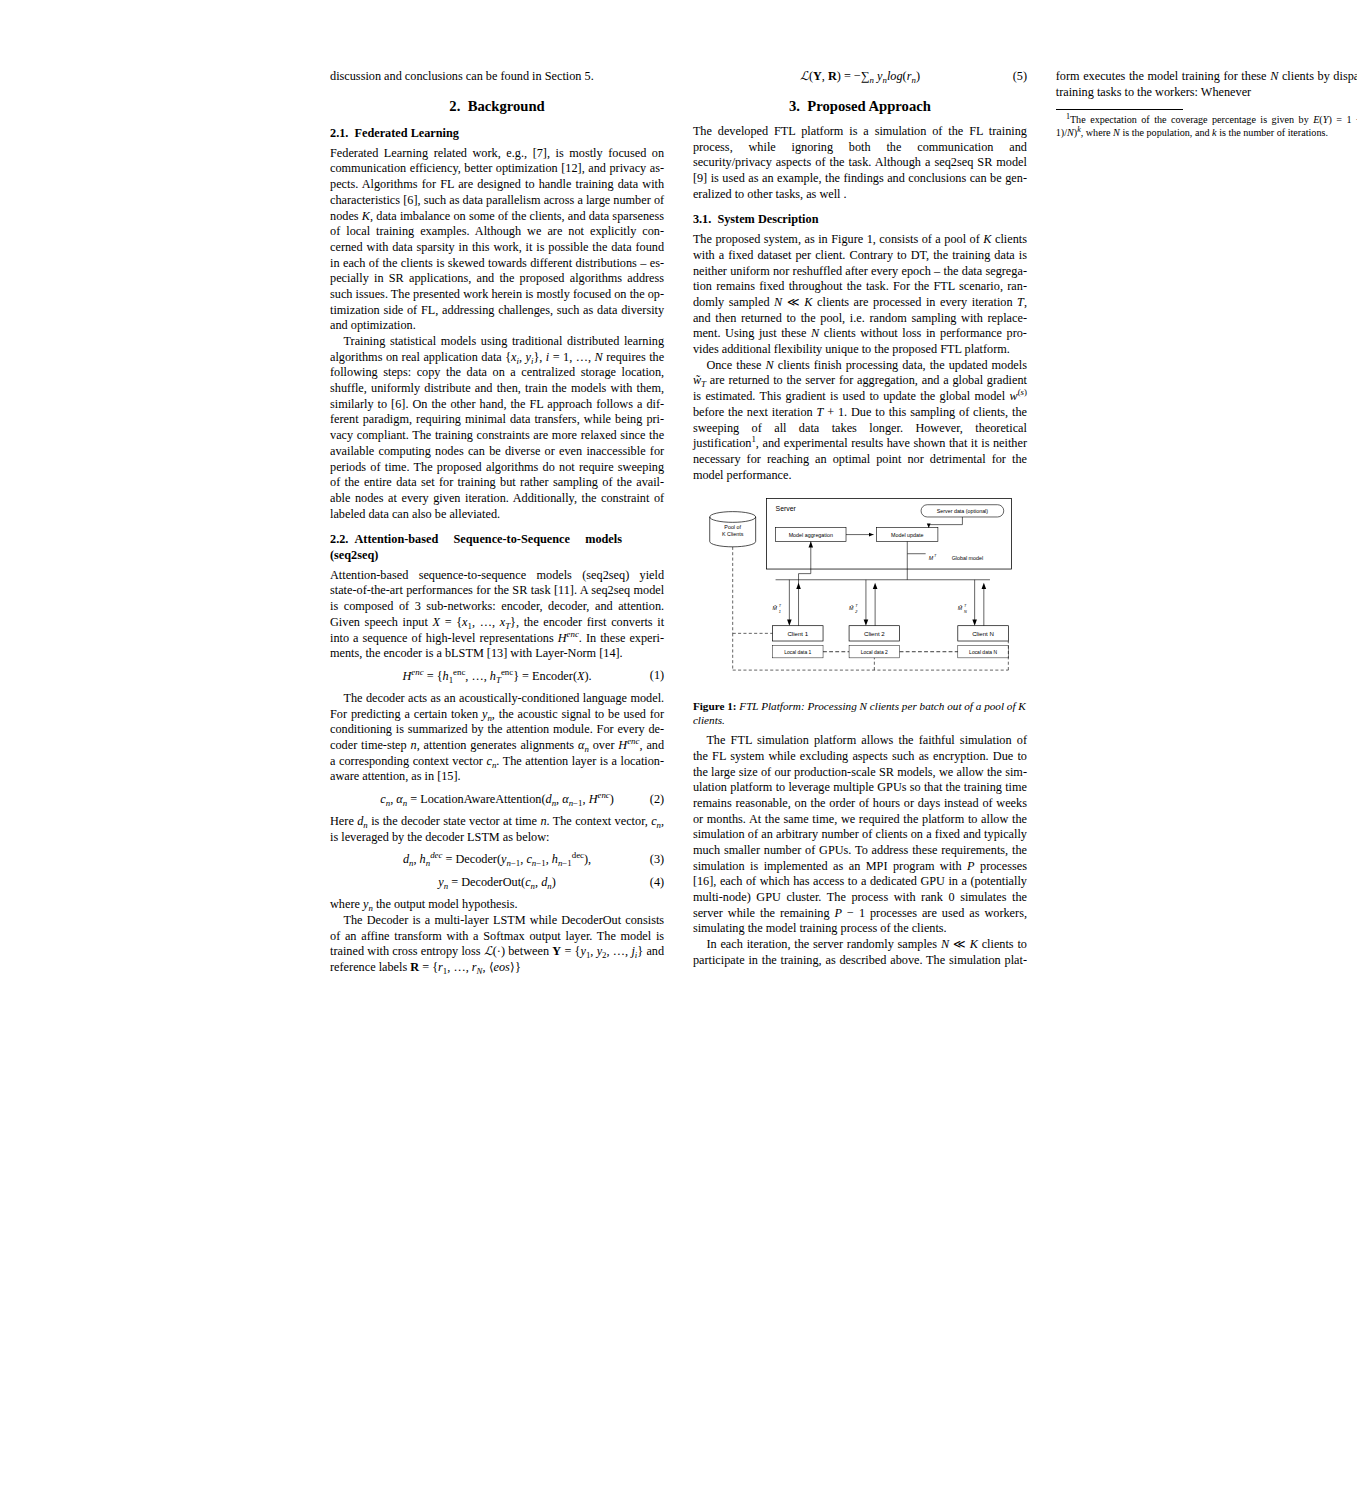discussion and conclusions can be found in Section 5.
2. Background
2.1. Federated Learning
Federated Learning related work, e.g., [7], is mostly focused on communication efficiency, better optimization [12], and privacy aspects. Algorithms for FL are designed to handle training data with characteristics [6], such as data parallelism across a large number of nodes K, data imbalance on some of the clients, and data sparseness of local training examples. Although we are not explicitly concerned with data sparsity in this work, it is possible the data found in each of the clients is skewed towards different distributions – especially in SR applications, and the proposed algorithms address such issues. The presented work herein is mostly focused on the optimization side of FL, addressing challenges, such as data diversity and optimization.
Training statistical models using traditional distributed learning algorithms on real application data {xi, yi}, i = 1, …, N requires the following steps: copy the data on a centralized storage location, shuffle, uniformly distribute and then, train the models with them, similarly to [6]. On the other hand, the FL approach follows a different paradigm, requiring minimal data transfers, while being privacy compliant. The training constraints are more relaxed since the available computing nodes can be diverse or even inaccessible for periods of time. The proposed algorithms do not require sweeping of the entire data set for training but rather sampling of the available nodes at every given iteration. Additionally, the constraint of labeled data can also be alleviated.
2.2. Attention-based Sequence-to-Sequence models (seq2seq)
Attention-based sequence-to-sequence models (seq2seq) yield state-of-the-art performances for the SR task [11]. A seq2seq model is composed of 3 sub-networks: encoder, decoder, and attention. Given speech input X = {x1, …, xT}, the encoder first converts it into a sequence of high-level representations Henc. In these experiments, the encoder is a bLSTM [13] with Layer-Norm [14].
Henc = {h1enc, …, hTenc} = Encoder(X). (1)
The decoder acts as an acoustically-conditioned language model. For predicting a certain token yn, the acoustic signal to be used for conditioning is summarized by the attention module. For every decoder time-step n, attention generates alignments αn over Henc, and a corresponding context vector cn. The attention layer is a location-aware attention, as in [15].
cn, αn = LocationAwareAttention(dn, αn−1, Henc) (2)
Here dn is the decoder state vector at time n. The context vector, cn, is leveraged by the decoder LSTM as below:
dn, hndec = Decoder(yn−1, cn−1, hn−1dec), (3)
yn = DecoderOut(cn, dn) (4)
where yn the output model hypothesis.
The Decoder is a multi-layer LSTM while DecoderOut consists of an affine transform with a Softmax output layer. The model is trained with cross entropy loss ℒ(·) between Y = {y1, y2, …, ji} and reference labels R = {r1, …, rN, ⟨eos⟩}
ℒ(Y, R) = −∑n yn log(rn) (5)
3. Proposed Approach
The developed FTL platform is a simulation of the FL training process, while ignoring both the communication and security/privacy aspects of the task. Although a seq2seq SR model [9] is used as an example, the findings and conclusions can be generalized to other tasks, as well .
3.1. System Description
The proposed system, as in Figure 1, consists of a pool of K clients with a fixed dataset per client. Contrary to DT, the training data is neither uniform nor reshuffled after every epoch – the data segregation remains fixed throughout the task. For the FTL scenario, randomly sampled N ≪ K clients are processed in every iteration T, and then returned to the pool, i.e. random sampling with replacement. Using just these N clients without loss in performance provides additional flexibility unique to the proposed FTL platform.
Once these N clients finish processing data, the updated models w̃T are returned to the server for aggregation, and a global gradient is estimated. This gradient is used to update the global model w(s) before the next iteration T + 1. Due to this sampling of clients, the sweeping of all data takes longer. However, theoretical justification1, and experimental results have shown that it is neither necessary for reaching an optimal point nor detrimental for the model performance.
Server Server data (optional) Model aggregation Model update Pool of K Clients Global model M T M̃ T 1 M̃ T 2 M̃ T N Client 1 Client 2 Client N Local data 1 Local data 2 Local data N
Figure 1: FTL Platform: Processing N clients per batch out of a pool of K clients.
The FTL simulation platform allows the faithful simulation of the FL system while excluding aspects such as encryption. Due to the large size of our production-scale SR models, we allow the simulation platform to leverage multiple GPUs so that the training time remains reasonable, on the order of hours or days instead of weeks or months. At the same time, we required the platform to allow the simulation of an arbitrary number of clients on a fixed and typically much smaller number of GPUs. To address these requirements, the simulation is implemented as an MPI program with P processes [16], each of which has access to a dedicated GPU in a (potentially multi-node) GPU cluster. The process with rank 0 simulates the server while the remaining P − 1 processes are used as workers, simulating the model training process of the clients.
In each iteration, the server randomly samples N ≪ K clients to participate in the training, as described above. The simulation platform executes the model training for these N clients by dispatching training tasks to the workers: Whenever
1The expectation of the coverage percentage is given by E(Y) = 1 − ((N − 1)/N)k, where N is the population, and k is the number of iterations.